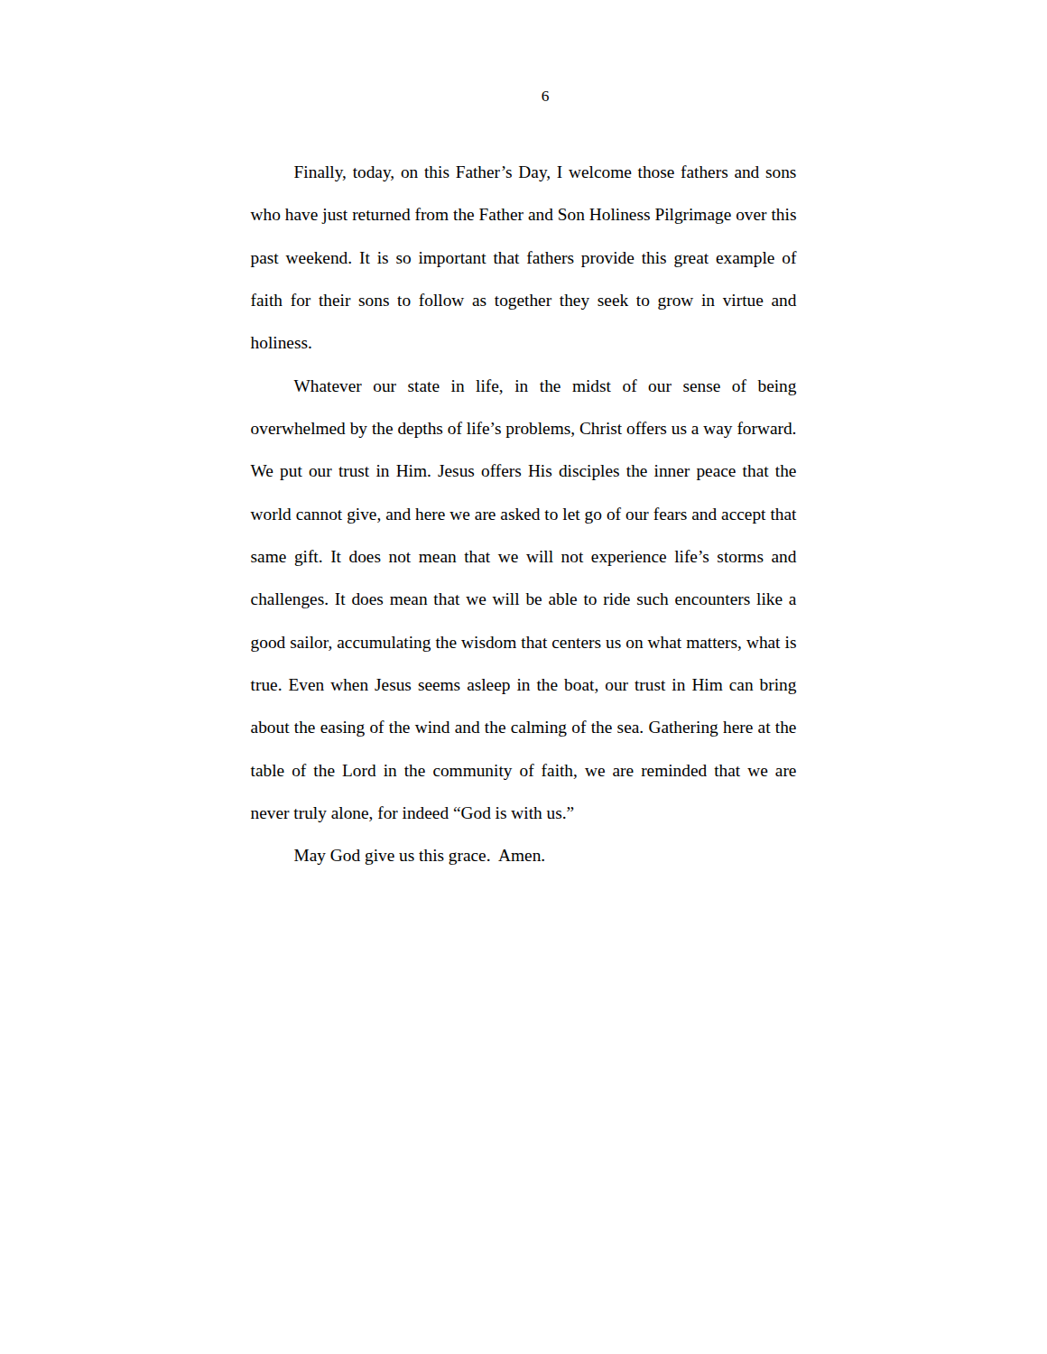6
Finally, today, on this Father’s Day, I welcome those fathers and sons who have just returned from the Father and Son Holiness Pilgrimage over this past weekend. It is so important that fathers provide this great example of faith for their sons to follow as together they seek to grow in virtue and holiness.
Whatever our state in life, in the midst of our sense of being overwhelmed by the depths of life’s problems, Christ offers us a way forward. We put our trust in Him. Jesus offers His disciples the inner peace that the world cannot give, and here we are asked to let go of our fears and accept that same gift. It does not mean that we will not experience life’s storms and challenges. It does mean that we will be able to ride such encounters like a good sailor, accumulating the wisdom that centers us on what matters, what is true. Even when Jesus seems asleep in the boat, our trust in Him can bring about the easing of the wind and the calming of the sea. Gathering here at the table of the Lord in the community of faith, we are reminded that we are never truly alone, for indeed “God is with us.”
May God give us this grace. Amen.